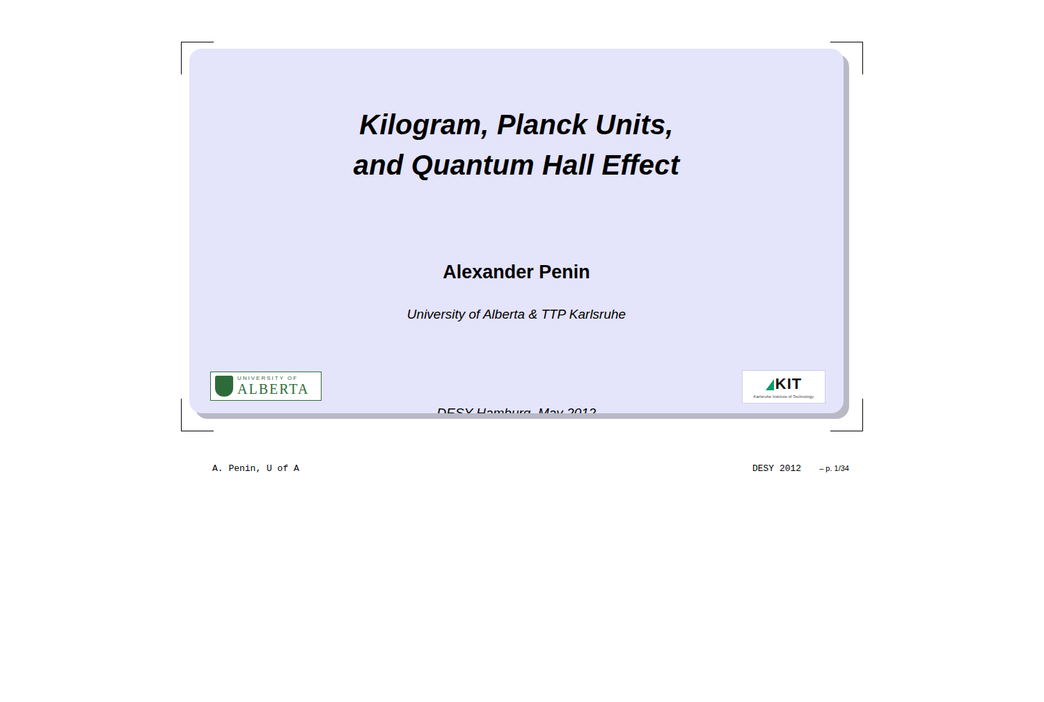Kilogram, Planck Units,
and Quantum Hall Effect
Alexander Penin
University of Alberta & TTP Karlsruhe
DESY Hamburg, May 2012
UNIVERSITY OF
ALBERTA
KIT
Karlsruhe Institute of Technology
A. Penin, U of A DESY 2012– p. 1/34